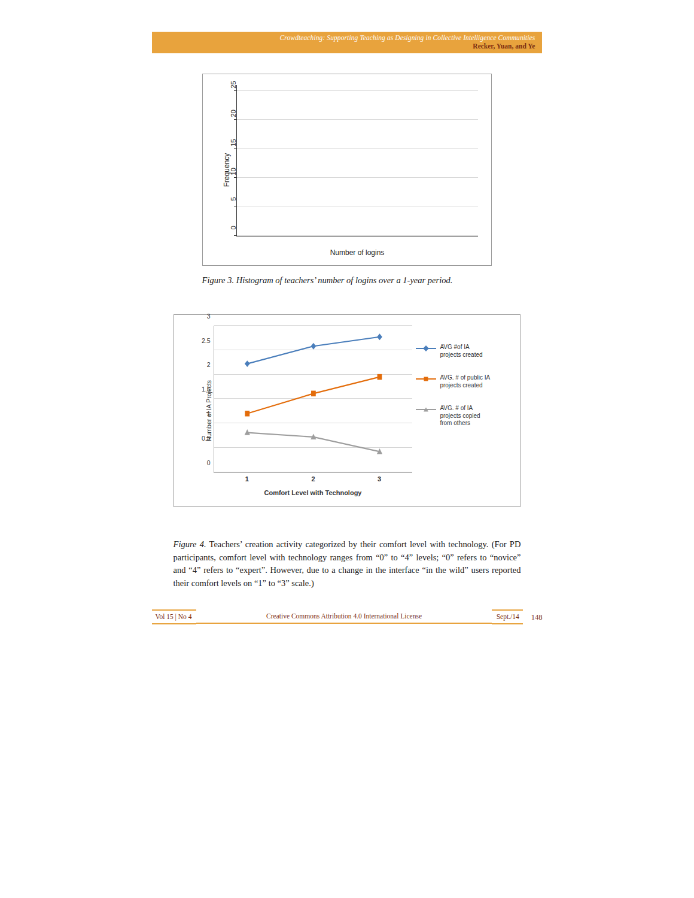Crowdteaching: Supporting Teaching as Designing in Collective Intelligence Communities Recker, Yuan, and Ye
Frequency
0
5
10
15
20
25
Number of logins
Figure 3. Histogram of teachers’ number of logins over a 1-year period.
Number of IA Projects
0
0.5
1
1.5
2
2.5
3
1
2
3
Comfort Level with Technology
AVG #of IA
projects created
AVG. # of public IA
projects created
AVG. # of IA
projects copied
from others
Figure 4. Teachers’ creation activity categorized by their comfort level with technology. (For PD participants, comfort level with technology ranges from “0” to “4” levels; “0” refers to “novice” and “4” refers to “expert”. However, due to a change in the interface “in the wild” users reported their comfort levels on “1” to “3” scale.)
Vol 15 | No 4 Creative Commons Attribution 4.0 International License Sept./14 148